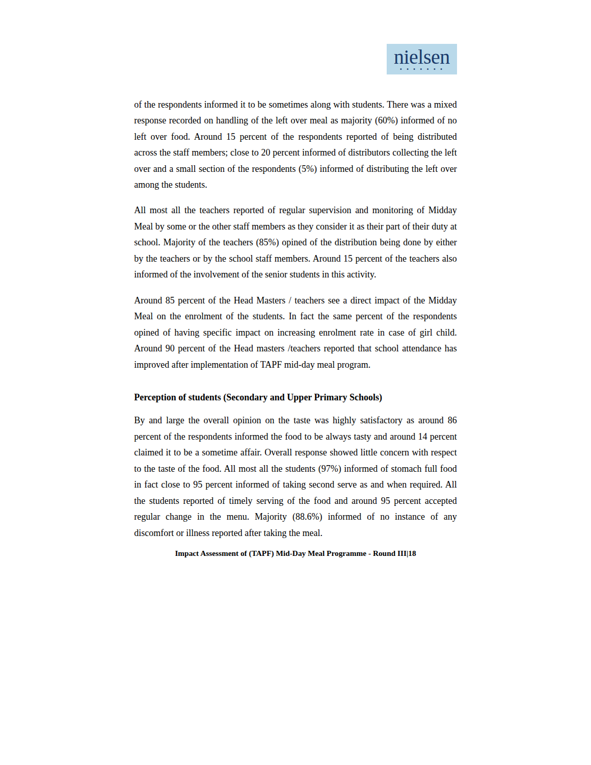nielsen • • • • • • •
of the respondents informed it to be sometimes along with students. There was a mixed response recorded on handling of the left over meal as majority (60%) informed of no left over food. Around 15 percent of the respondents reported of being distributed across the staff members; close to 20 percent informed of distributors collecting the left over and a small section of the respondents (5%) informed of distributing the left over among the students.
All most all the teachers reported of regular supervision and monitoring of Midday Meal by some or the other staff members as they consider it as their part of their duty at school. Majority of the teachers (85%) opined of the distribution being done by either by the teachers or by the school staff members. Around 15 percent of the teachers also informed of the involvement of the senior students in this activity.
Around 85 percent of the Head Masters / teachers see a direct impact of the Midday Meal on the enrolment of the students. In fact the same percent of the respondents opined of having specific impact on increasing enrolment rate in case of girl child. Around 90 percent of the Head masters /teachers reported that school attendance has improved after implementation of TAPF mid-day meal program.
Perception of students (Secondary and Upper Primary Schools)
By and large the overall opinion on the taste was highly satisfactory as around 86 percent of the respondents informed the food to be always tasty and around 14 percent claimed it to be a sometime affair. Overall response showed little concern with respect to the taste of the food. All most all the students (97%) informed of stomach full food in fact close to 95 percent informed of taking second serve as and when required. All the students reported of timely serving of the food and around 95 percent accepted regular change in the menu. Majority (88.6%) informed of no instance of any discomfort or illness reported after taking the meal.
Impact Assessment of (TAPF) Mid-Day Meal Programme - Round III|18